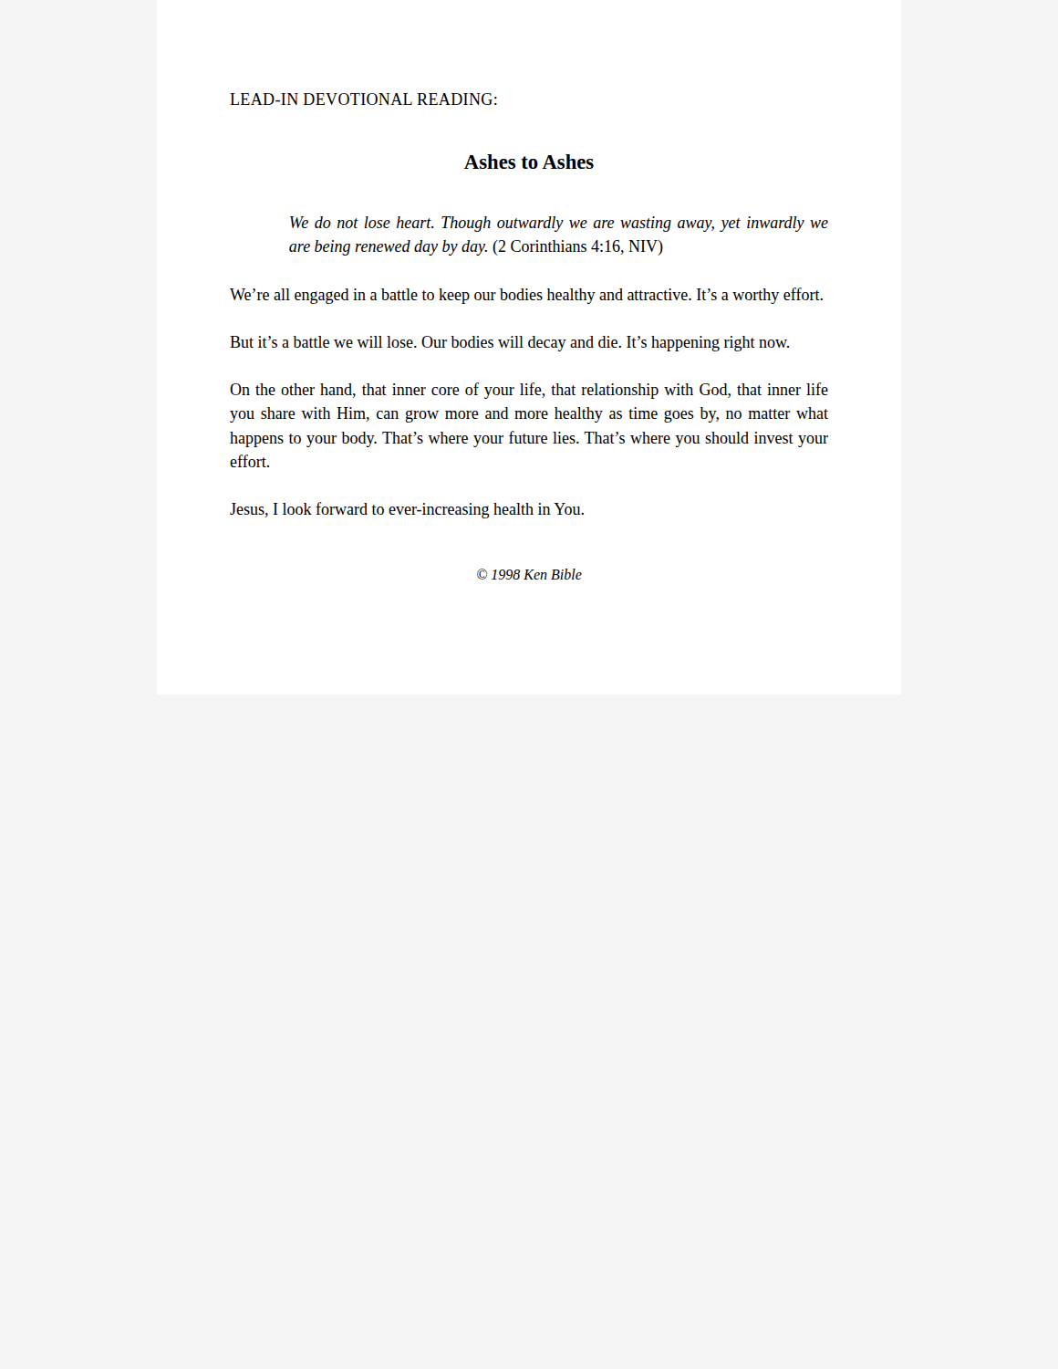LEAD-IN DEVOTIONAL READING:
Ashes to Ashes
We do not lose heart. Though outwardly we are wasting away, yet inwardly we are being renewed day by day. (2 Corinthians 4:16, NIV)
We’re all engaged in a battle to keep our bodies healthy and attractive. It’s a worthy effort.
But it’s a battle we will lose. Our bodies will decay and die. It’s happening right now.
On the other hand, that inner core of your life, that relationship with God, that inner life you share with Him, can grow more and more healthy as time goes by, no matter what happens to your body. That’s where your future lies. That’s where you should invest your effort.
Jesus, I look forward to ever-increasing health in You.
© 1998 Ken Bible